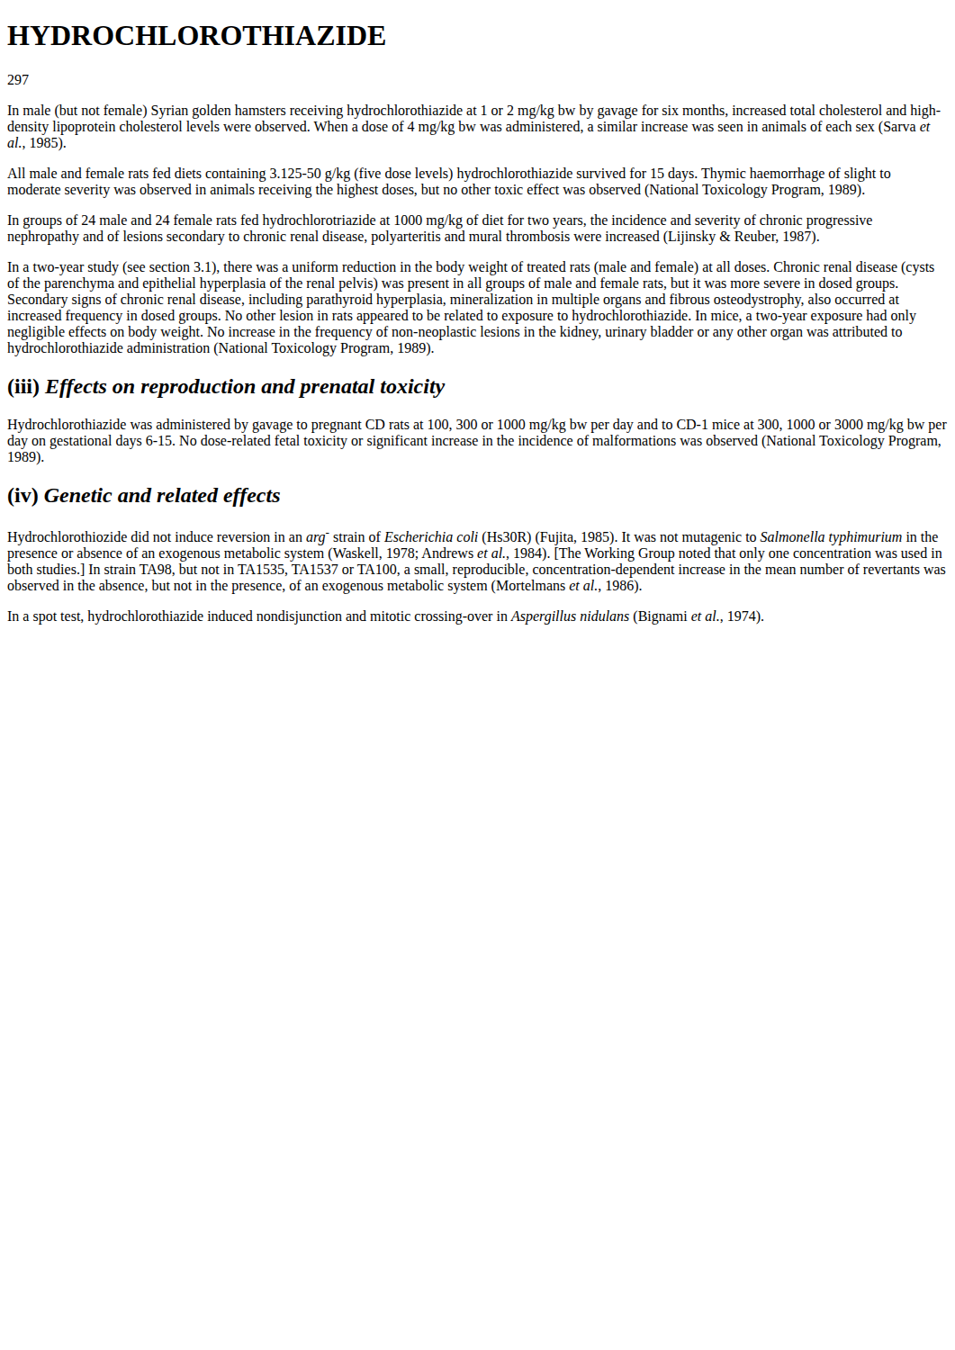HYDROCHLOROTHIAZIDE
297
In male (but not female) Syrian golden hamsters receiving hydrochlorothiazide at 1 or 2 mg/kg bw by gavage for six months, increased total cholesterol and high-density lipoprotein cholesterol levels were observed. When a dose of 4 mg/kg bw was administered, a similar increase was seen in animals of each sex (Sarva et al., 1985).
All male and female rats fed diets containing 3.125-50 g/kg (five dose levels) hydrochlorothiazide survived for 15 days. Thymic haemorrhage of slight to moderate severity was observed in animals receiving the highest doses, but no other toxic effect was observed (National Toxicology Program, 1989).
In groups of 24 male and 24 female rats fed hydrochlorotriazide at 1000 mg/kg of diet for two years, the incidence and severity of chronic progressive nephropathy and of lesions secondary to chronic renal disease, polyarteritis and mural thrombosis were increased (Lijinsky & Reuber, 1987).
In a two-year study (see section 3.1), there was a uniform reduction in the body weight of treated rats (male and female) at all doses. Chronic renal disease (cysts of the parenchyma and epithelial hyperplasia of the renal pelvis) was present in all groups of male and female rats, but it was more severe in dosed groups. Secondary signs of chronic renal disease, including parathyroid hyperplasia, mineralization in multiple organs and fibrous osteodystrophy, also occurred at increased frequency in dosed groups. No other lesion in rats appeared to be related to exposure to hydrochlorothiazide. In mice, a two-year exposure had only negligible effects on body weight. No increase in the frequency of non-neoplastic lesions in the kidney, urinary bladder or any other organ was attributed to hydrochlorothiazide administration (National Toxicology Program, 1989).
(iii) Effects on reproduction and prenatal toxicity
Hydrochlorothiazide was administered by gavage to pregnant CD rats at 100, 300 or 1000 mg/kg bw per day and to CD-1 mice at 300, 1000 or 3000 mg/kg bw per day on gestational days 6-15. No dose-related fetal toxicity or significant increase in the incidence of malformations was observed (National Toxicology Program, 1989).
(iv) Genetic and related effects
Hydrochlorothiozide did not induce reversion in an arg- strain of Escherichia coli (Hs30R) (Fujita, 1985). It was not mutagenic to Salmonella typhimurium in the presence or absence of an exogenous metabolic system (Waskell, 1978; Andrews et al., 1984). [The Working Group noted that only one concentration was used in both studies.] In strain TA98, but not in TA1535, TA1537 or TA100, a small, reproducible, concentration-dependent increase in the mean number of revertants was observed in the absence, but not in the presence, of an exogenous metabolic system (Mortelmans et al., 1986).
In a spot test, hydrochlorothiazide induced nondisjunction and mitotic crossing-over in Aspergillus nidulans (Bignami et al., 1974).